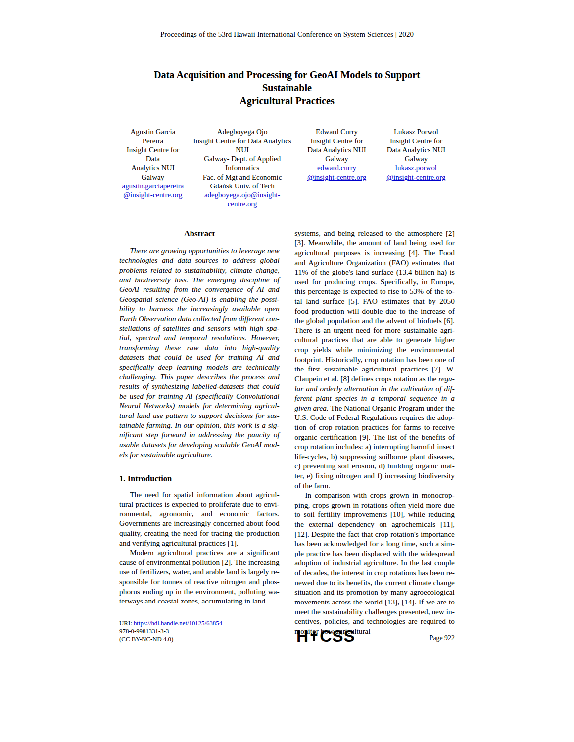Proceedings of the 53rd Hawaii International Conference on System Sciences | 2020
Data Acquisition and Processing for GeoAI Models to Support Sustainable
Agricultural Practices
Agustin Garcia Pereira
Insight Centre for Data
Analytics NUI Galway
agustin.garciapereira
@insight-centre.org
Adegboyega Ojo
Insight Centre for Data Analytics NUI
Galway- Dept. of Applied Informatics
Fac. of Mgt and Economic
Gdańsk Univ. of Tech
adegboyega.ojo@insight-centre.org
Edward Curry
Insight Centre for
Data Analytics NUI
Galway
edward.curry
@insight-centre.org
Lukasz Porwol
Insight Centre for
Data Analytics NUI
Galway
lukasz.porwol
@insight-centre.org
Abstract
There are growing opportunities to leverage new technologies and data sources to address global problems related to sustainability, climate change, and biodiversity loss. The emerging discipline of GeoAI resulting from the convergence of AI and Geospatial science (Geo-AI) is enabling the possibility to harness the increasingly available open Earth Observation data collected from different constellations of satellites and sensors with high spatial, spectral and temporal resolutions. However, transforming these raw data into high-quality datasets that could be used for training AI and specifically deep learning models are technically challenging. This paper describes the process and results of synthesizing labelled-datasets that could be used for training AI (specifically Convolutional Neural Networks) models for determining agricultural land use pattern to support decisions for sustainable farming. In our opinion, this work is a significant step forward in addressing the paucity of usable datasets for developing scalable GeoAI models for sustainable agriculture.
1. Introduction
The need for spatial information about agricultural practices is expected to proliferate due to environmental, agronomic, and economic factors. Governments are increasingly concerned about food quality, creating the need for tracing the production and verifying agricultural practices [1].
Modern agricultural practices are a significant cause of environmental pollution [2]. The increasing use of fertilizers, water, and arable land is largely responsible for tonnes of reactive nitrogen and phosphorus ending up in the environment, polluting waterways and coastal zones, accumulating in land
systems, and being released to the atmosphere [2][3]. Meanwhile, the amount of land being used for agricultural purposes is increasing [4]. The Food and Agriculture Organization (FAO) estimates that 11% of the globe's land surface (13.4 billion ha) is used for producing crops. Specifically, in Europe, this percentage is expected to rise to 53% of the total land surface [5]. FAO estimates that by 2050 food production will double due to the increase of the global population and the advent of biofuels [6]. There is an urgent need for more sustainable agricultural practices that are able to generate higher crop yields while minimizing the environmental footprint. Historically, crop rotation has been one of the first sustainable agricultural practices [7]. W. Claupein et al. [8] defines crops rotation as the regular and orderly alternation in the cultivation of different plant species in a temporal sequence in a given area. The National Organic Program under the U.S. Code of Federal Regulations requires the adoption of crop rotation practices for farms to receive organic certification [9]. The list of the benefits of crop rotation includes: a) interrupting harmful insect life-cycles, b) suppressing soilborne plant diseases, c) preventing soil erosion, d) building organic matter, e) fixing nitrogen and f) increasing biodiversity of the farm.
In comparison with crops grown in monocropping, crops grown in rotations often yield more due to soil fertility improvements [10], while reducing the external dependency on agrochemicals [11], [12]. Despite the fact that crop rotation's importance has been acknowledged for a long time, such a simple practice has been displaced with the widespread adoption of industrial agriculture. In the last couple of decades, the interest in crop rotations has been renewed due to its benefits, the current climate change situation and its promotion by many agroecological movements across the world [13], [14]. If we are to meet the sustainability challenges presented, new incentives, policies, and technologies are required to monitor how agricultural
URI: https://hdl.handle.net/10125/63854
978-0-9981331-3-3
(CC BY-NC-ND 4.0)
H✝CSS
Page 922